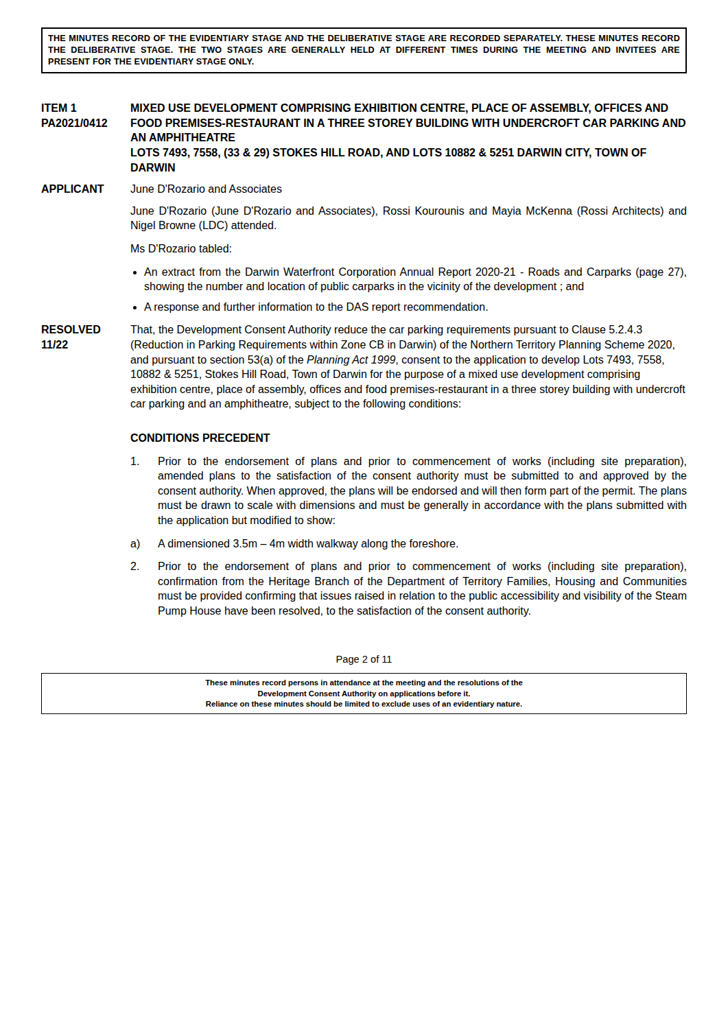The minutes record of the evidentiary stage and the deliberative stage are recorded separately. These minutes record the deliberative stage. The two stages are generally held at different times during the meeting and invitees are present for the evidentiary stage only.
| ITEM 1 PA2021/0412 | MIXED USE DEVELOPMENT COMPRISING EXHIBITION CENTRE, PLACE OF ASSEMBLY, OFFICES AND FOOD PREMISES-RESTAURANT IN A THREE STOREY BUILDING WITH UNDERCROFT CAR PARKING AND AN AMPHITHEATRE LOTS 7493, 7558, (33 & 29) STOKES HILL ROAD, AND LOTS 10882 & 5251 DARWIN CITY, TOWN OF DARWIN |
| APPLICANT | June D'Rozario and Associates |
June D'Rozario (June D'Rozario and Associates), Rossi Kourounis and Mayia McKenna (Rossi Architects) and Nigel Browne (LDC) attended.
Ms D'Rozario tabled:
An extract from the Darwin Waterfront Corporation Annual Report 2020-21 - Roads and Carparks (page 27), showing the number and location of public carparks in the vicinity of the development ; and
A response and further information to the DAS report recommendation.
| RESOLVED 11/22 | That, the Development Consent Authority reduce the car parking requirements pursuant to Clause 5.2.4.3 (Reduction in Parking Requirements within Zone CB in Darwin) of the Northern Territory Planning Scheme 2020, and pursuant to section 53(a) of the Planning Act 1999 , consent to the application to develop Lots 7493, 7558, 10882 & 5251, Stokes Hill Road, Town of Darwin for the purpose of a mixed use development comprising exhibition centre, place of assembly, offices and food premises-restaurant in a three storey building with undercroft car parking and an amphitheatre, subject to the following conditions: |
Conditions Precedent
1. Prior to the endorsement of plans and prior to commencement of works (including site preparation), amended plans to the satisfaction of the consent authority must be submitted to and approved by the consent authority. When approved, the plans will be endorsed and will then form part of the permit. The plans must be drawn to scale with dimensions and must be generally in accordance with the plans submitted with the application but modified to show:
a) A dimensioned 3.5m – 4m width walkway along the foreshore.
2. Prior to the endorsement of plans and prior to commencement of works (including site preparation), confirmation from the Heritage Branch of the Department of Territory Families, Housing and Communities must be provided confirming that issues raised in relation to the public accessibility and visibility of the Steam Pump House have been resolved, to the satisfaction of the consent authority.
Page 2 of 11
These minutes record persons in attendance at the meeting and the resolutions of the
Development Consent Authority on applications before it.
Reliance on these minutes should be limited to exclude uses of an evidentiary nature.